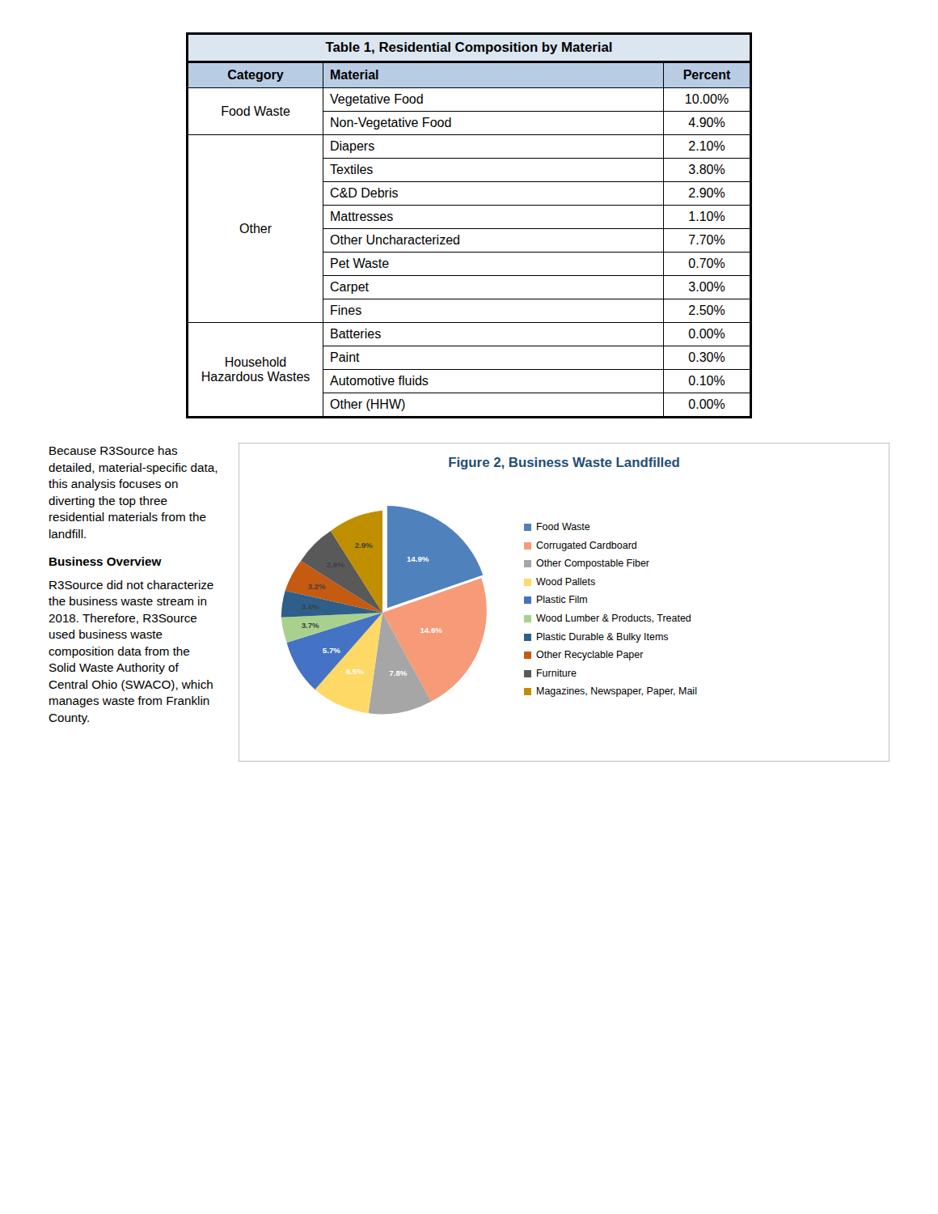Table 1, Residential Composition by Material
| Category | Material | Percent |
| --- | --- | --- |
| Food Waste | Vegetative Food | 10.00% |
| Non-Vegetative Food | 4.90% |
| Other | Diapers | 2.10% |
| Textiles | 3.80% |
| C&D Debris | 2.90% |
| Mattresses | 1.10% |
| Other Uncharacterized | 7.70% |
| Pet Waste | 0.70% |
| Carpet | 3.00% |
| Fines | 2.50% |
| Household Hazardous Wastes | Batteries | 0.00% |
| Paint | 0.30% |
| Automotive fluids | 0.10% |
| Other (HHW) | 0.00% |
Because R3Source has detailed, material-specific data, this analysis focuses on diverting the top three residential materials from the landfill.
Business Overview
R3Source did not characterize the business waste stream in 2018. Therefore, R3Source used business waste composition data from the Solid Waste Authority of Central Ohio (SWACO), which manages waste from Franklin County.
Figure 2, Business Waste Landfilled
14.9% 14.6% 7.8% 6.5% 5.7% 3.7% 3.4% 3.2% 2.9% 2.9%
Food Waste
Corrugated Cardboard
Other Compostable Fiber
Wood Pallets
Plastic Film
Wood Lumber & Products, Treated
Plastic Durable & Bulky Items
Other Recyclable Paper
Furniture
Magazines, Newspaper, Paper, Mail